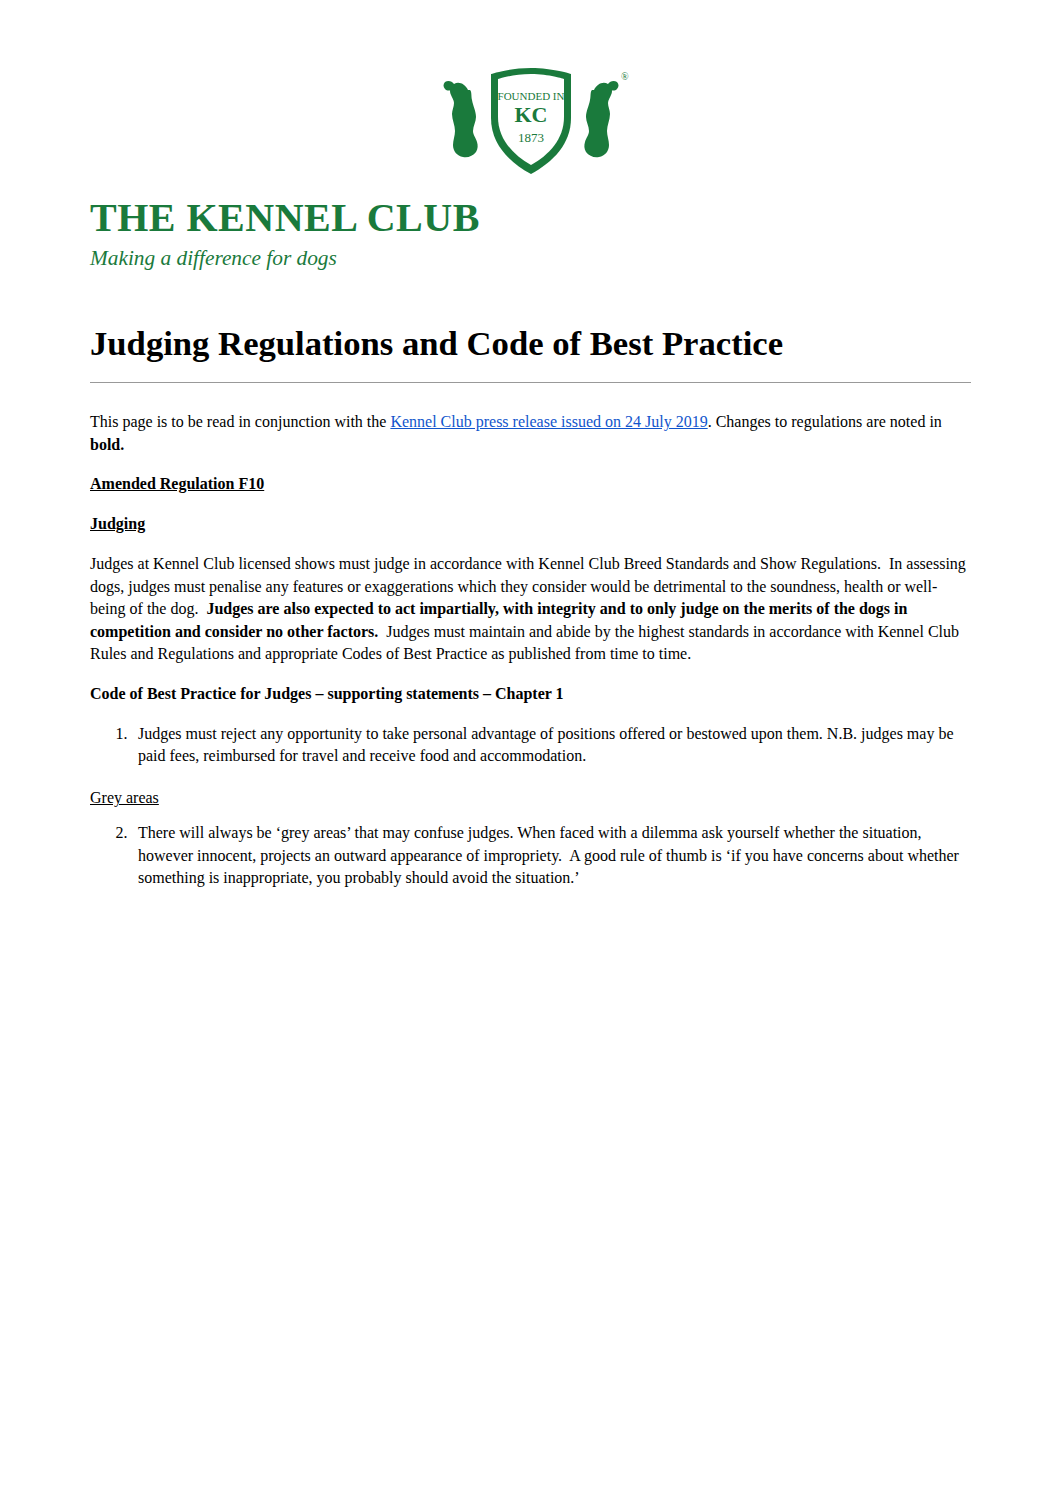FOUNDED IN KC 1873 ®
THE KENNEL CLUB
Making a difference for dogs
Judging Regulations and Code of Best Practice
This page is to be read in conjunction with the Kennel Club press release issued on 24 July 2019. Changes to regulations are noted in bold.
Amended Regulation F10
Judging
Judges at Kennel Club licensed shows must judge in accordance with Kennel Club Breed Standards and Show Regulations. In assessing dogs, judges must penalise any features or exaggerations which they consider would be detrimental to the soundness, health or well-being of the dog. Judges are also expected to act impartially, with integrity and to only judge on the merits of the dogs in competition and consider no other factors. Judges must maintain and abide by the highest standards in accordance with Kennel Club Rules and Regulations and appropriate Codes of Best Practice as published from time to time.
Code of Best Practice for Judges – supporting statements – Chapter 1
Judges must reject any opportunity to take personal advantage of positions offered or bestowed upon them. N.B. judges may be paid fees, reimbursed for travel and receive food and accommodation.
Grey areas
There will always be ‘grey areas’ that may confuse judges. When faced with a dilemma ask yourself whether the situation, however innocent, projects an outward appearance of impropriety. A good rule of thumb is ‘if you have concerns about whether something is inappropriate, you probably should avoid the situation.’